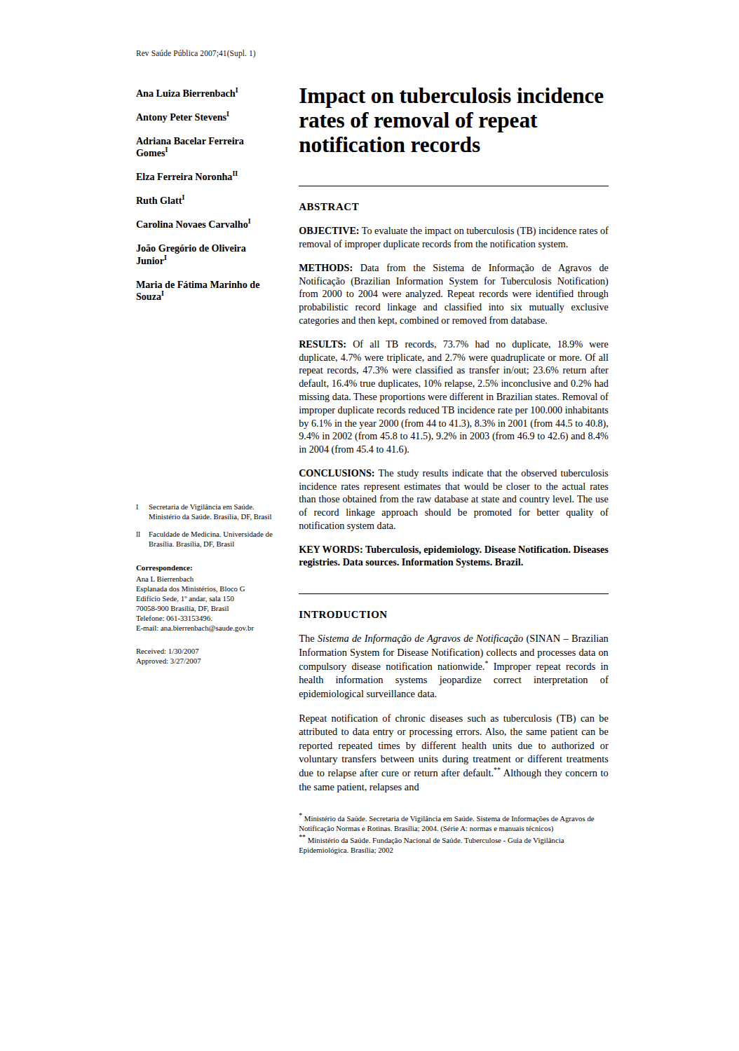Rev Saúde Pública 2007;41(Supl. 1)
Ana Luiza BierrenbachI
Antony Peter StevensI
Adriana Bacelar Ferreira GomesI
Elza Ferreira NoronhaII
Ruth GlattI
Carolina Novaes CarvalhoI
João Gregório de Oliveira JuniorI
Maria de Fátima Marinho de SouzaI
I
Secretaria de Vigilância em Saúde. Ministério da Saúde. Brasília, DF, Brasil
II
Faculdade de Medicina. Universidade de Brasília. Brasília, DF, Brasil
Correspondence:
Ana L Bierrenbach
Esplanada dos Ministérios, Bloco G
Edifício Sede, 1º andar, sala 150
70058-900 Brasília, DF, Brasil
Telefone: 061-33153496.
E-mail: ana.bierrenbach@saude.gov.br
Received: 1/30/2007
Approved: 3/27/2007
Impact on tuberculosis incidence rates of removal of repeat notification records
ABSTRACT
OBJECTIVE: To evaluate the impact on tuberculosis (TB) incidence rates of removal of improper duplicate records from the notification system.
METHODS: Data from the Sistema de Informação de Agravos de Notificação (Brazilian Information System for Tuberculosis Notification) from 2000 to 2004 were analyzed. Repeat records were identified through probabilistic record linkage and classified into six mutually exclusive categories and then kept, combined or removed from database.
RESULTS: Of all TB records, 73.7% had no duplicate, 18.9% were duplicate, 4.7% were triplicate, and 2.7% were quadruplicate or more. Of all repeat records, 47.3% were classified as transfer in/out; 23.6% return after default, 16.4% true duplicates, 10% relapse, 2.5% inconclusive and 0.2% had missing data. These proportions were different in Brazilian states. Removal of improper duplicate records reduced TB incidence rate per 100.000 inhabitants by 6.1% in the year 2000 (from 44 to 41.3), 8.3% in 2001 (from 44.5 to 40.8), 9.4% in 2002 (from 45.8 to 41.5), 9.2% in 2003 (from 46.9 to 42.6) and 8.4% in 2004 (from 45.4 to 41.6).
CONCLUSIONS: The study results indicate that the observed tuberculosis incidence rates represent estimates that would be closer to the actual rates than those obtained from the raw database at state and country level. The use of record linkage approach should be promoted for better quality of notification system data.
KEY WORDS: Tuberculosis, epidemiology. Disease Notification. Diseases registries. Data sources. Information Systems. Brazil.
INTRODUCTION
The Sistema de Informação de Agravos de Notificação (SINAN – Brazilian Information System for Disease Notification) collects and processes data on compulsory disease notification nationwide.* Improper repeat records in health information systems jeopardize correct interpretation of epidemiological surveillance data.
Repeat notification of chronic diseases such as tuberculosis (TB) can be attributed to data entry or processing errors. Also, the same patient can be reported repeated times by different health units due to authorized or voluntary transfers between units during treatment or different treatments due to relapse after cure or return after default.** Although they concern to the same patient, relapses and
* Ministério da Saúde. Secretaria de Vigilância em Saúde. Sistema de Informações de Agravos de Notificação Normas e Rotinas. Brasília; 2004. (Série A: normas e manuais técnicos)
** Ministério da Saúde. Fundação Nacional de Saúde. Tuberculose - Guia de Vigilância Epidemiológica. Brasília; 2002